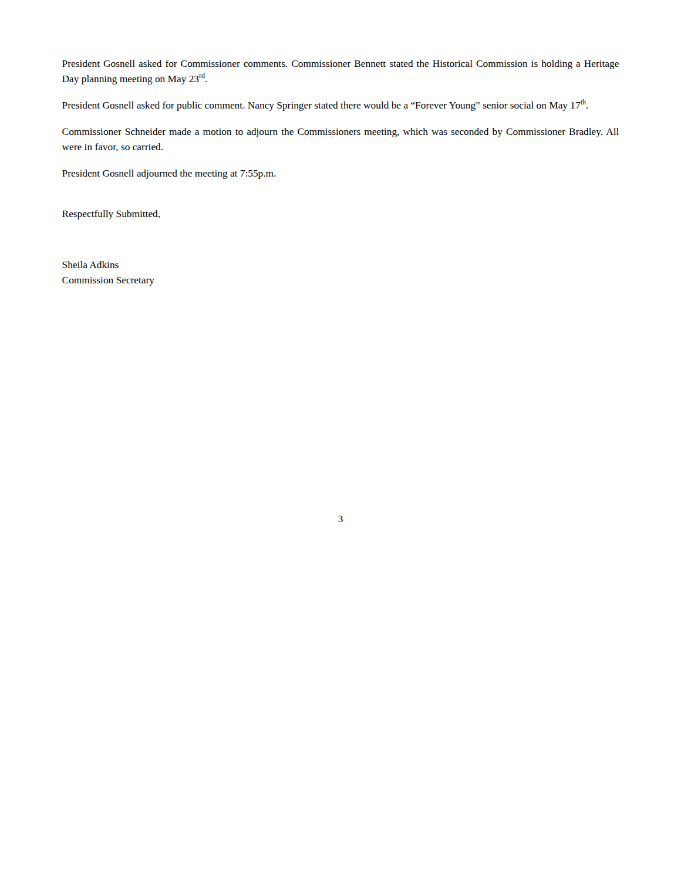President Gosnell asked for Commissioner comments. Commissioner Bennett stated the Historical Commission is holding a Heritage Day planning meeting on May 23rd.
President Gosnell asked for public comment. Nancy Springer stated there would be a “Forever Young” senior social on May 17th.
Commissioner Schneider made a motion to adjourn the Commissioners meeting, which was seconded by Commissioner Bradley. All were in favor, so carried.
President Gosnell adjourned the meeting at 7:55p.m.
Respectfully Submitted,
Sheila Adkins
Commission Secretary
3